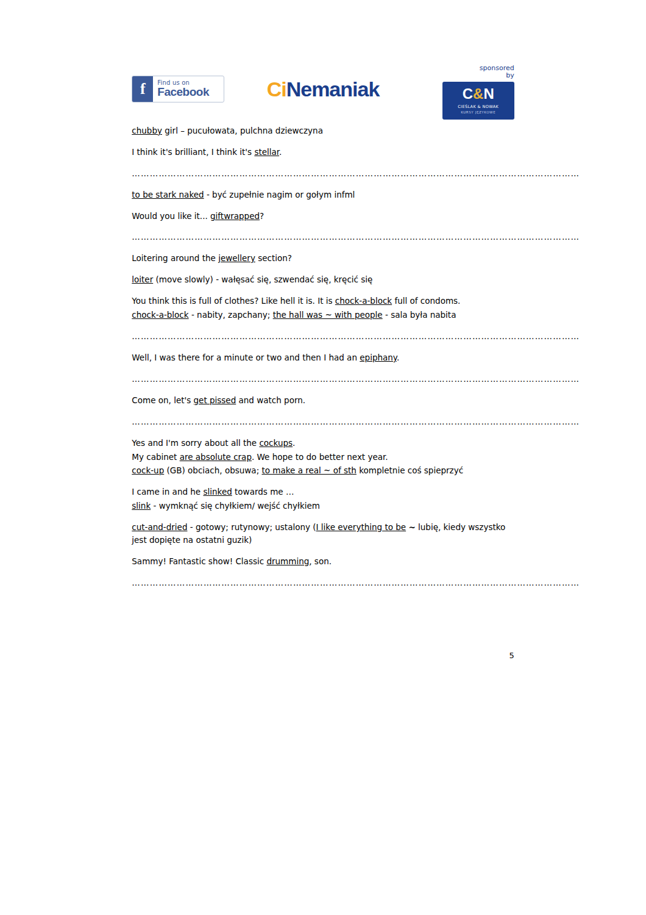f
Find us on
Facebook
Ci Nemaniak
sponsored
by
C&N
CIEŚLAK & NOWAK
KURSY JĘZYKOWE
chubby girl – pucułowata, pulchna dziewczyna
I think it's brilliant, I think it's stellar.
……………………………………………………………………………………………………………………………………
to be stark naked - być zupełnie nagim or gołym infml
Would you like it... giftwrapped?
……………………………………………………………………………………………………………………………………
Loitering around the jewellery section?
loiter (move slowly) - wałęsać się, szwendać się, kręcić się
You think this is full of clothes? Like hell it is. It is chock-a-block full of condoms.
chock-a-block - nabity, zapchany; the hall was ~ with people - sala była nabita
……………………………………………………………………………………………………………………………………
Well, I was there for a minute or two and then I had an epiphany.
……………………………………………………………………………………………………………………………………
Come on, let's get pissed and watch porn.
……………………………………………………………………………………………………………………………………
Yes and I'm sorry about all the cockups.
My cabinet are absolute crap. We hope to do better next year.
cock-up (GB) obciach, obsuwa; to make a real ~ of sth kompletnie coś spieprzyć
I came in and he slinked towards me …
slink - wymknąć się chyłkiem/ wejść chyłkiem
cut-and-dried - gotowy; rutynowy; ustalony (I like everything to be ~ lubię, kiedy wszystko jest dopięte na ostatni guzik)
Sammy! Fantastic show! Classic drumming, son.
……………………………………………………………………………………………………………………………………
5